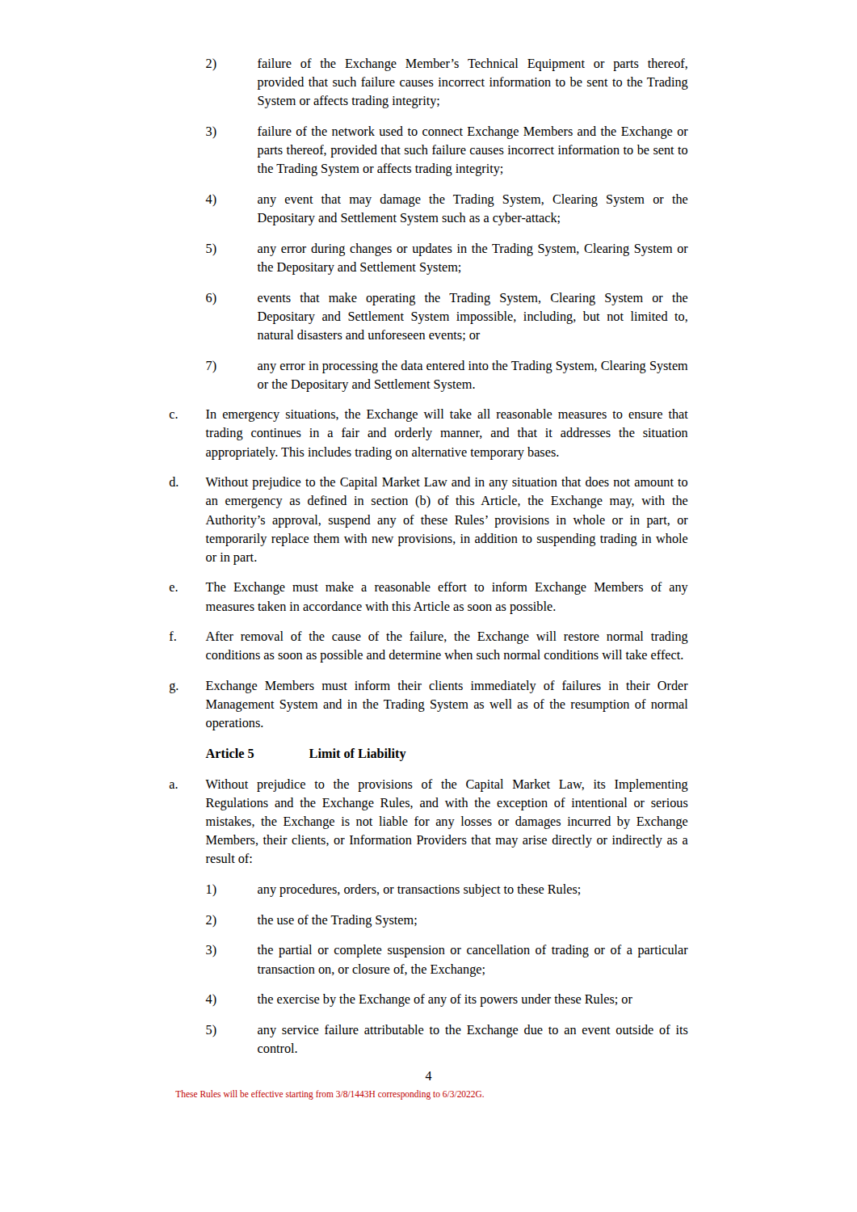2)
failure of the Exchange Member’s Technical Equipment or parts thereof, provided that such failure causes incorrect information to be sent to the Trading System or affects trading integrity;
3)
failure of the network used to connect Exchange Members and the Exchange or parts thereof, provided that such failure causes incorrect information to be sent to the Trading System or affects trading integrity;
4)
any event that may damage the Trading System, Clearing System or the Depositary and Settlement System such as a cyber-attack;
5)
any error during changes or updates in the Trading System, Clearing System or the Depositary and Settlement System;
6)
events that make operating the Trading System, Clearing System or the Depositary and Settlement System impossible, including, but not limited to, natural disasters and unforeseen events; or
7)
any error in processing the data entered into the Trading System, Clearing System or the Depositary and Settlement System.
c.
In emergency situations, the Exchange will take all reasonable measures to ensure that trading continues in a fair and orderly manner, and that it addresses the situation appropriately. This includes trading on alternative temporary bases.
d.
Without prejudice to the Capital Market Law and in any situation that does not amount to an emergency as defined in section (b) of this Article, the Exchange may, with the Authority’s approval, suspend any of these Rules’ provisions in whole or in part, or temporarily replace them with new provisions, in addition to suspending trading in whole or in part.
e.
The Exchange must make a reasonable effort to inform Exchange Members of any measures taken in accordance with this Article as soon as possible.
f.
After removal of the cause of the failure, the Exchange will restore normal trading conditions as soon as possible and determine when such normal conditions will take effect.
g.
Exchange Members must inform their clients immediately of failures in their Order Management System and in the Trading System as well as of the resumption of normal operations.
Article 5
Limit of Liability
a.
Without prejudice to the provisions of the Capital Market Law, its Implementing Regulations and the Exchange Rules, and with the exception of intentional or serious mistakes, the Exchange is not liable for any losses or damages incurred by Exchange Members, their clients, or Information Providers that may arise directly or indirectly as a result of:
1)
any procedures, orders, or transactions subject to these Rules;
2)
the use of the Trading System;
3)
the partial or complete suspension or cancellation of trading or of a particular transaction on, or closure of, the Exchange;
4)
the exercise by the Exchange of any of its powers under these Rules; or
5)
any service failure attributable to the Exchange due to an event outside of its control.
4
These Rules will be effective starting from 3/8/1443H corresponding to 6/3/2022G.